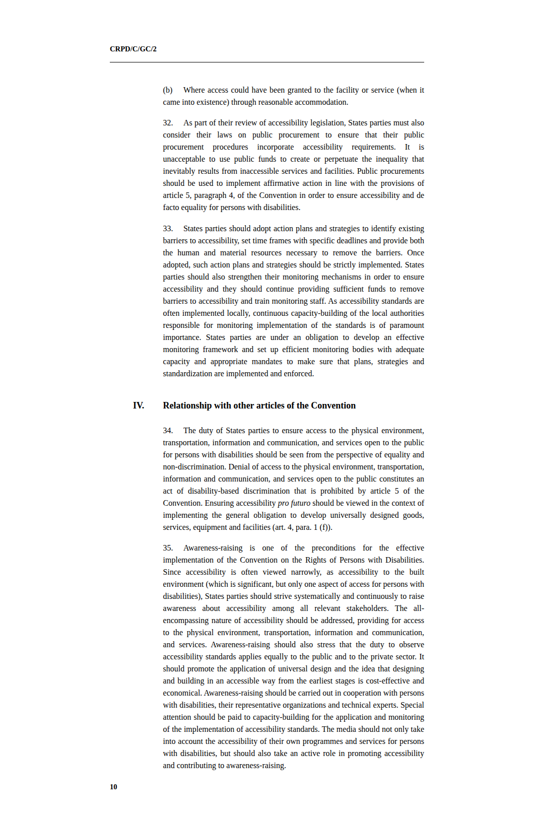CRPD/C/GC/2
(b) Where access could have been granted to the facility or service (when it came into existence) through reasonable accommodation.
32. As part of their review of accessibility legislation, States parties must also consider their laws on public procurement to ensure that their public procurement procedures incorporate accessibility requirements. It is unacceptable to use public funds to create or perpetuate the inequality that inevitably results from inaccessible services and facilities. Public procurements should be used to implement affirmative action in line with the provisions of article 5, paragraph 4, of the Convention in order to ensure accessibility and de facto equality for persons with disabilities.
33. States parties should adopt action plans and strategies to identify existing barriers to accessibility, set time frames with specific deadlines and provide both the human and material resources necessary to remove the barriers. Once adopted, such action plans and strategies should be strictly implemented. States parties should also strengthen their monitoring mechanisms in order to ensure accessibility and they should continue providing sufficient funds to remove barriers to accessibility and train monitoring staff. As accessibility standards are often implemented locally, continuous capacity-building of the local authorities responsible for monitoring implementation of the standards is of paramount importance. States parties are under an obligation to develop an effective monitoring framework and set up efficient monitoring bodies with adequate capacity and appropriate mandates to make sure that plans, strategies and standardization are implemented and enforced.
IV. Relationship with other articles of the Convention
34. The duty of States parties to ensure access to the physical environment, transportation, information and communication, and services open to the public for persons with disabilities should be seen from the perspective of equality and non-discrimination. Denial of access to the physical environment, transportation, information and communication, and services open to the public constitutes an act of disability-based discrimination that is prohibited by article 5 of the Convention. Ensuring accessibility pro futuro should be viewed in the context of implementing the general obligation to develop universally designed goods, services, equipment and facilities (art. 4, para. 1 (f)).
35. Awareness-raising is one of the preconditions for the effective implementation of the Convention on the Rights of Persons with Disabilities. Since accessibility is often viewed narrowly, as accessibility to the built environment (which is significant, but only one aspect of access for persons with disabilities), States parties should strive systematically and continuously to raise awareness about accessibility among all relevant stakeholders. The all-encompassing nature of accessibility should be addressed, providing for access to the physical environment, transportation, information and communication, and services. Awareness-raising should also stress that the duty to observe accessibility standards applies equally to the public and to the private sector. It should promote the application of universal design and the idea that designing and building in an accessible way from the earliest stages is cost-effective and economical. Awareness-raising should be carried out in cooperation with persons with disabilities, their representative organizations and technical experts. Special attention should be paid to capacity-building for the application and monitoring of the implementation of accessibility standards. The media should not only take into account the accessibility of their own programmes and services for persons with disabilities, but should also take an active role in promoting accessibility and contributing to awareness-raising.
10